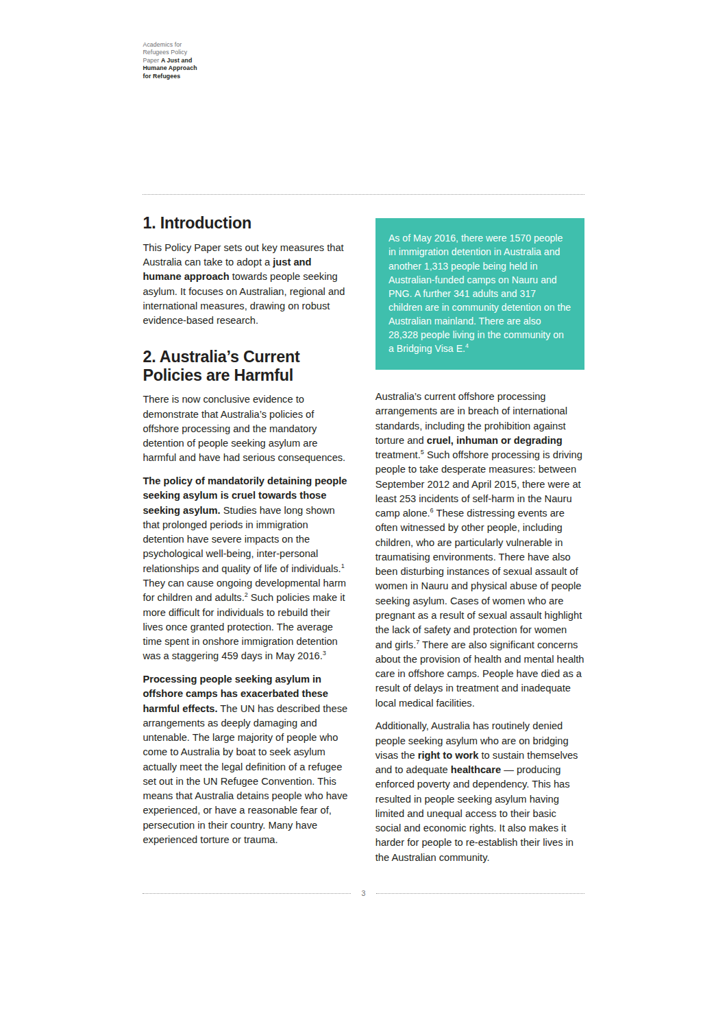Academics for
Refugees Policy
Paper A Just and
Humane Approach
for Refugees
1. Introduction
This Policy Paper sets out key measures that Australia can take to adopt a just and humane approach towards people seeking asylum. It focuses on Australian, regional and international measures, drawing on robust evidence-based research.
2. Australia’s Current Policies are Harmful
There is now conclusive evidence to demonstrate that Australia’s policies of offshore processing and the mandatory detention of people seeking asylum are harmful and have had serious consequences.
The policy of mandatorily detaining people seeking asylum is cruel towards those seeking asylum. Studies have long shown that prolonged periods in immigration detention have severe impacts on the psychological well-being, inter-personal relationships and quality of life of individuals.1 They can cause ongoing developmental harm for children and adults.2 Such policies make it more difficult for individuals to rebuild their lives once granted protection. The average time spent in onshore immigration detention was a staggering 459 days in May 2016.3
Processing people seeking asylum in offshore camps has exacerbated these harmful effects. The UN has described these arrangements as deeply damaging and untenable. The large majority of people who come to Australia by boat to seek asylum actually meet the legal definition of a refugee set out in the UN Refugee Convention. This means that Australia detains people who have experienced, or have a reasonable fear of, persecution in their country. Many have experienced torture or trauma.
As of May 2016, there were 1570 people in immigration detention in Australia and another 1,313 people being held in Australian-funded camps on Nauru and PNG. A further 341 adults and 317 children are in community detention on the Australian mainland. There are also 28,328 people living in the community on a Bridging Visa E.4
Australia’s current offshore processing arrangements are in breach of international standards, including the prohibition against torture and cruel, inhuman or degrading treatment.5 Such offshore processing is driving people to take desperate measures: between September 2012 and April 2015, there were at least 253 incidents of self-harm in the Nauru camp alone.6 These distressing events are often witnessed by other people, including children, who are particularly vulnerable in traumatising environments. There have also been disturbing instances of sexual assault of women in Nauru and physical abuse of people seeking asylum. Cases of women who are pregnant as a result of sexual assault highlight the lack of safety and protection for women and girls.7 There are also significant concerns about the provision of health and mental health care in offshore camps. People have died as a result of delays in treatment and inadequate local medical facilities.
Additionally, Australia has routinely denied people seeking asylum who are on bridging visas the right to work to sustain themselves and to adequate healthcare — producing enforced poverty and dependency. This has resulted in people seeking asylum having limited and unequal access to their basic social and economic rights. It also makes it harder for people to re-establish their lives in the Australian community.
3